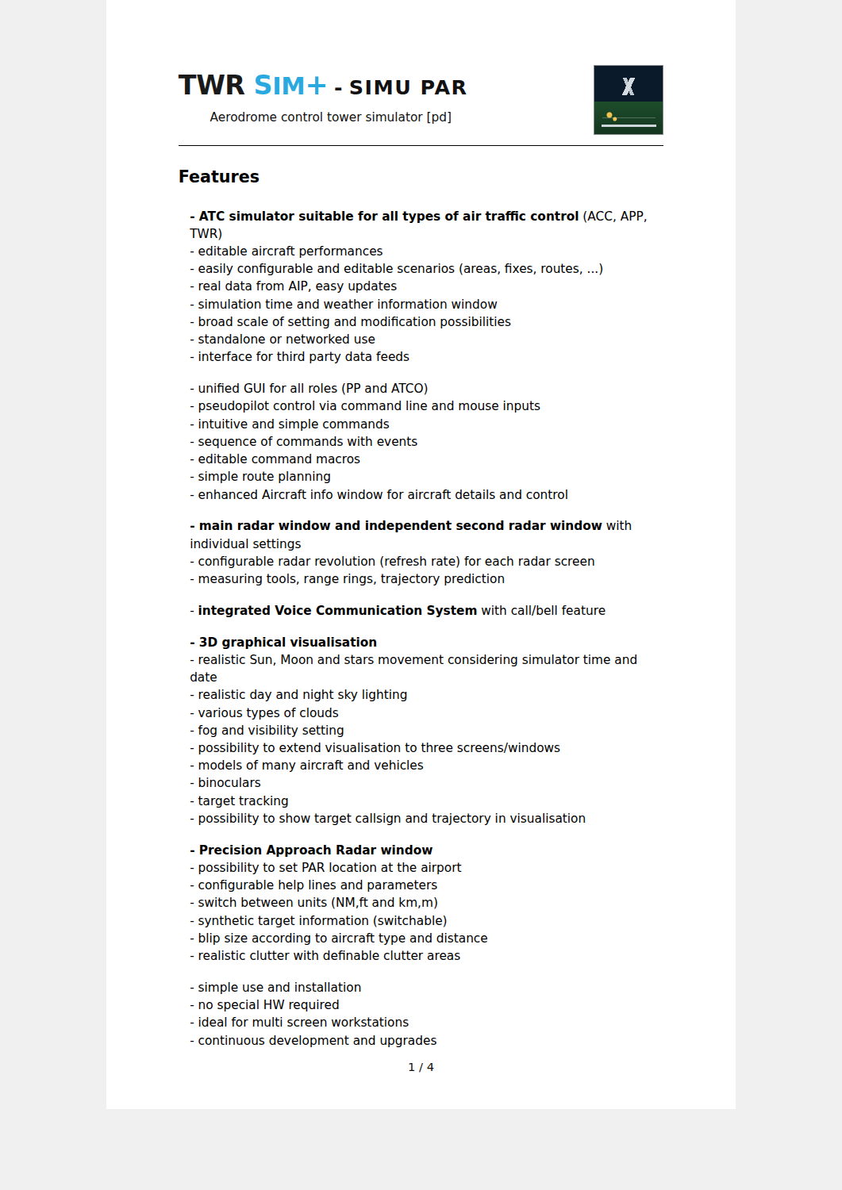TWR SIM+ - SIMU PAR
Aerodrome control tower simulator [pd]
Features
- ATC simulator suitable for all types of air traffic control (ACC, APP, TWR)
editable aircraft performances
easily configurable and editable scenarios (areas, fixes, routes, ...)
real data from AIP, easy updates
simulation time and weather information window
broad scale of setting and modification possibilities
standalone or networked use
interface for third party data feeds
unified GUI for all roles (PP and ATCO)
pseudopilot control via command line and mouse inputs
intuitive and simple commands
sequence of commands with events
editable command macros
simple route planning
enhanced Aircraft info window for aircraft details and control
- main radar window and independent second radar window with individual settings
configurable radar revolution (refresh rate) for each radar screen
measuring tools, range rings, trajectory prediction
- integrated Voice Communication System with call/bell feature
- 3D graphical visualisation
realistic Sun, Moon and stars movement considering simulator time and date
realistic day and night sky lighting
various types of clouds
fog and visibility setting
possibility to extend visualisation to three screens/windows
models of many aircraft and vehicles
binoculars
target tracking
possibility to show target callsign and trajectory in visualisation
- Precision Approach Radar window
possibility to set PAR location at the airport
configurable help lines and parameters
switch between units (NM,ft and km,m)
synthetic target information (switchable)
blip size according to aircraft type and distance
realistic clutter with definable clutter areas
simple use and installation
no special HW required
ideal for multi screen workstations
continuous development and upgrades
1 / 4